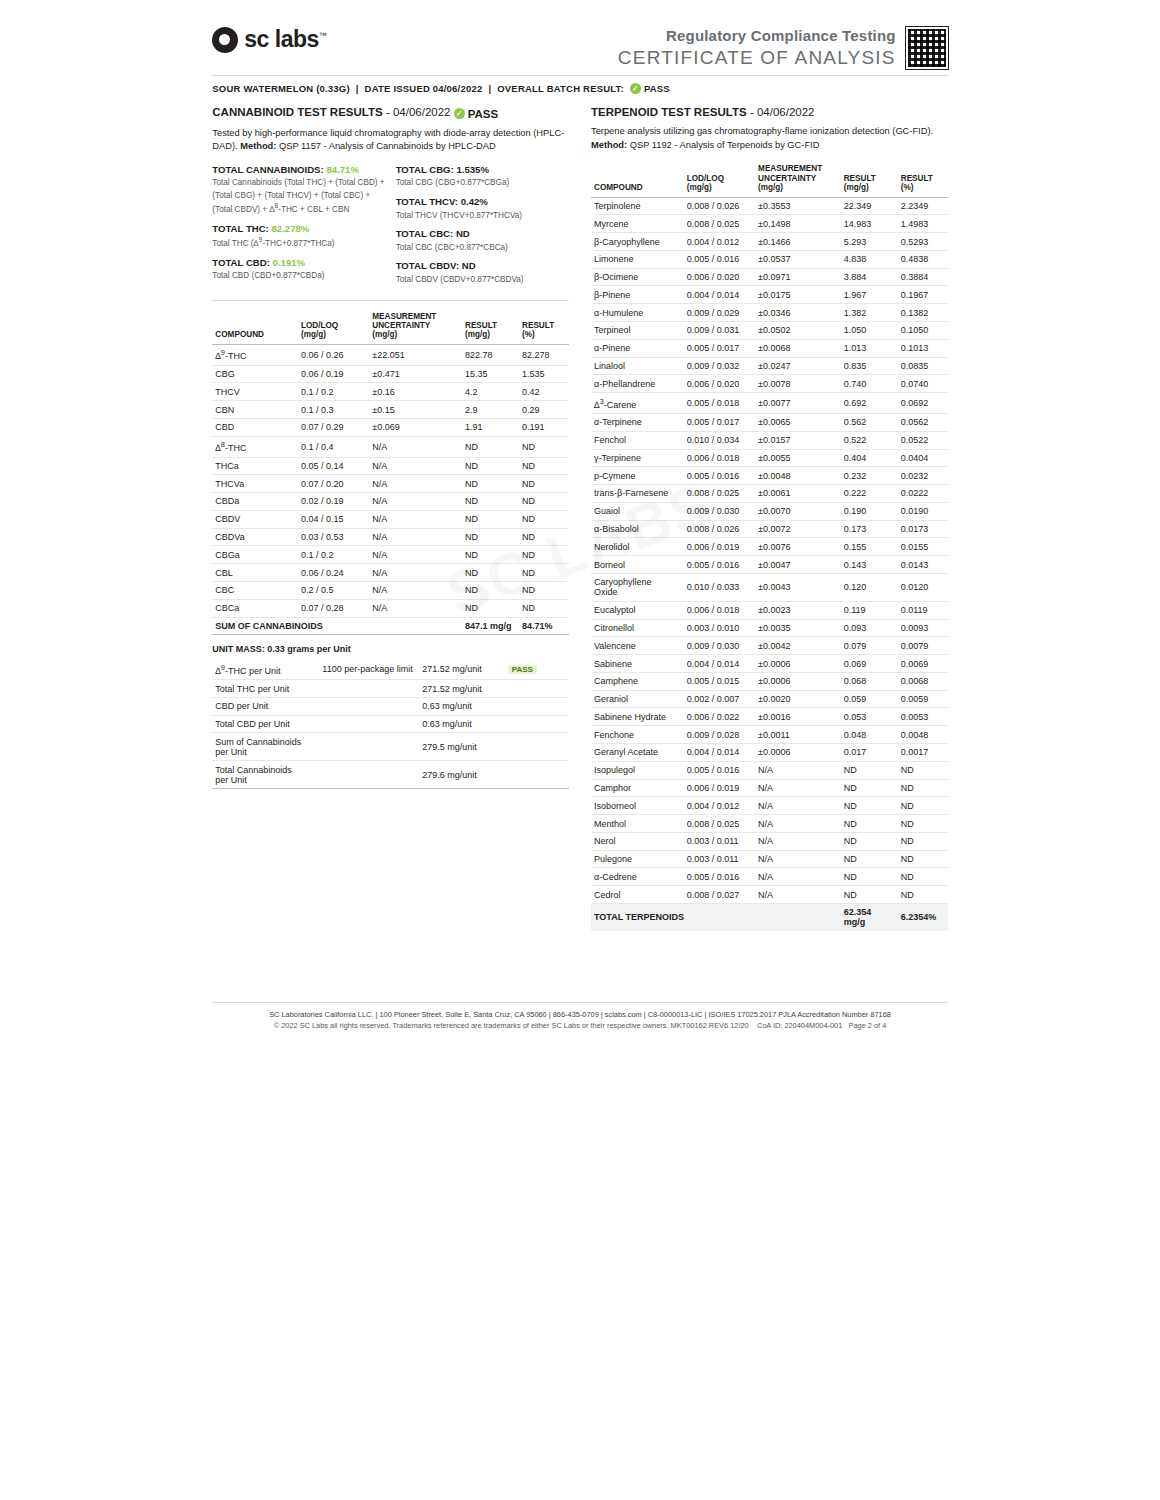SC LABS
sc labs™
Regulatory Compliance Testing
CERTIFICATE OF ANALYSIS
SOUR WATERMELON (0.33G) | DATE ISSUED 04/06/2022 | OVERALL BATCH RESULT: ✓ PASS
CANNABINOID TEST RESULTS - 04/06/2022 ✓ PASS
Tested by high-performance liquid chromatography with diode-array detection (HPLC-DAD). Method: QSP 1157 - Analysis of Cannabinoids by HPLC-DAD
TOTAL CANNABINOIDS: 84.71%
Total Cannabinoids (Total THC) + (Total CBD) + (Total CBG) + (Total THCV) + (Total CBC) + (Total CBDV) + ∆8-THC + CBL + CBN
TOTAL THC: 82.278%
Total THC (∆9-THC+0.877*THCa)
TOTAL CBD: 0.191%
Total CBD (CBD+0.877*CBDa)
TOTAL CBG: 1.535%
Total CBG (CBG+0.877*CBGa)
TOTAL THCV: 0.42%
Total THCV (THCV+0.877*THCVa)
TOTAL CBC: ND
Total CBC (CBC+0.877*CBCa)
TOTAL CBDV: ND
Total CBDV (CBDV+0.877*CBDVa)
| COMPOUND | LOD/LOQ (mg/g) | MEASUREMENT UNCERTAINTY (mg/g) | RESULT (mg/g) | RESULT (%) |
| --- | --- | --- | --- | --- |
| ∆ 9 -THC | 0.06 / 0.26 | ±22.051 | 822.78 | 82.278 |
| CBG | 0.06 / 0.19 | ±0.471 | 15.35 | 1.535 |
| THCV | 0.1 / 0.2 | ±0.16 | 4.2 | 0.42 |
| CBN | 0.1 / 0.3 | ±0.15 | 2.9 | 0.29 |
| CBD | 0.07 / 0.29 | ±0.069 | 1.91 | 0.191 |
| ∆ 8 -THC | 0.1 / 0.4 | N/A | ND | ND |
| THCa | 0.05 / 0.14 | N/A | ND | ND |
| THCVa | 0.07 / 0.20 | N/A | ND | ND |
| CBDa | 0.02 / 0.19 | N/A | ND | ND |
| CBDV | 0.04 / 0.15 | N/A | ND | ND |
| CBDVa | 0.03 / 0.53 | N/A | ND | ND |
| CBGa | 0.1 / 0.2 | N/A | ND | ND |
| CBL | 0.06 / 0.24 | N/A | ND | ND |
| CBC | 0.2 / 0.5 | N/A | ND | ND |
| CBCa | 0.07 / 0.28 | N/A | ND | ND |
| SUM OF CANNABINOIDS | 847.1 mg/g | 84.71% |
UNIT MASS: 0.33 grams per Unit
| ∆ 9 -THC per Unit | 1100 per-package limit | 271.52 mg/unit | PASS |
| Total THC per Unit | | 271.52 mg/unit | |
| CBD per Unit | | 0.63 mg/unit | |
| Total CBD per Unit | | 0.63 mg/unit | |
| Sum of Cannabinoids per Unit | | 279.5 mg/unit | |
| Total Cannabinoids per Unit | | 279.6 mg/unit | |
TERPENOID TEST RESULTS - 04/06/2022
Terpene analysis utilizing gas chromatography-flame ionization detection (GC-FID). Method: QSP 1192 - Analysis of Terpenoids by GC-FID
| COMPOUND | LOD/LOQ (mg/g) | MEASUREMENT UNCERTAINTY (mg/g) | RESULT (mg/g) | RESULT (%) |
| --- | --- | --- | --- | --- |
| Terpinolene | 0.008 / 0.026 | ±0.3553 | 22.349 | 2.2349 |
| Myrcene | 0.008 / 0.025 | ±0.1498 | 14.983 | 1.4983 |
| β-Caryophyllene | 0.004 / 0.012 | ±0.1466 | 5.293 | 0.5293 |
| Limonene | 0.005 / 0.016 | ±0.0537 | 4.838 | 0.4838 |
| β-Ocimene | 0.006 / 0.020 | ±0.0971 | 3.884 | 0.3884 |
| β-Pinene | 0.004 / 0.014 | ±0.0175 | 1.967 | 0.1967 |
| α-Humulene | 0.009 / 0.029 | ±0.0346 | 1.382 | 0.1382 |
| Terpineol | 0.009 / 0.031 | ±0.0502 | 1.050 | 0.1050 |
| α-Pinene | 0.005 / 0.017 | ±0.0068 | 1.013 | 0.1013 |
| Linalool | 0.009 / 0.032 | ±0.0247 | 0.835 | 0.0835 |
| α-Phellandrene | 0.006 / 0.020 | ±0.0078 | 0.740 | 0.0740 |
| ∆ 3 -Carene | 0.005 / 0.018 | ±0.0077 | 0.692 | 0.0692 |
| α-Terpinene | 0.005 / 0.017 | ±0.0065 | 0.562 | 0.0562 |
| Fenchol | 0.010 / 0.034 | ±0.0157 | 0.522 | 0.0522 |
| γ-Terpinene | 0.006 / 0.018 | ±0.0055 | 0.404 | 0.0404 |
| p-Cymene | 0.005 / 0.016 | ±0.0048 | 0.232 | 0.0232 |
| trans-β-Farnesene | 0.008 / 0.025 | ±0.0061 | 0.222 | 0.0222 |
| Guaiol | 0.009 / 0.030 | ±0.0070 | 0.190 | 0.0190 |
| α-Bisabolol | 0.008 / 0.026 | ±0.0072 | 0.173 | 0.0173 |
| Nerolidol | 0.006 / 0.019 | ±0.0076 | 0.155 | 0.0155 |
| Borneol | 0.005 / 0.016 | ±0.0047 | 0.143 | 0.0143 |
| Caryophyllene Oxide | 0.010 / 0.033 | ±0.0043 | 0.120 | 0.0120 |
| Eucalyptol | 0.006 / 0.018 | ±0.0023 | 0.119 | 0.0119 |
| Citronellol | 0.003 / 0.010 | ±0.0035 | 0.093 | 0.0093 |
| Valencene | 0.009 / 0.030 | ±0.0042 | 0.079 | 0.0079 |
| Sabinene | 0.004 / 0.014 | ±0.0006 | 0.069 | 0.0069 |
| Camphene | 0.005 / 0.015 | ±0.0006 | 0.068 | 0.0068 |
| Geraniol | 0.002 / 0.007 | ±0.0020 | 0.059 | 0.0059 |
| Sabinene Hydrate | 0.006 / 0.022 | ±0.0016 | 0.053 | 0.0053 |
| Fenchone | 0.009 / 0.028 | ±0.0011 | 0.048 | 0.0048 |
| Geranyl Acetate | 0.004 / 0.014 | ±0.0006 | 0.017 | 0.0017 |
| Isopulegol | 0.005 / 0.016 | N/A | ND | ND |
| Camphor | 0.006 / 0.019 | N/A | ND | ND |
| Isoborneol | 0.004 / 0.012 | N/A | ND | ND |
| Menthol | 0.008 / 0.025 | N/A | ND | ND |
| Nerol | 0.003 / 0.011 | N/A | ND | ND |
| Pulegone | 0.003 / 0.011 | N/A | ND | ND |
| α-Cedrene | 0.005 / 0.016 | N/A | ND | ND |
| Cedrol | 0.008 / 0.027 | N/A | ND | ND |
| TOTAL TERPENOIDS | 62.354 mg/g | 6.2354% |
SC Laboratories California LLC. | 100 Pioneer Street, Suite E, Santa Cruz, CA 95060 | 866-435-0709 | sclabs.com | C8-0000013-LIC | ISO/IES 17025:2017 PJLA Accreditation Number 87168
© 2022 SC Labs all rights reserved. Trademarks referenced are trademarks of either SC Labs or their respective owners. MKT00162 REV6 12/20 CoA ID: 220404M004-001 Page 2 of 4